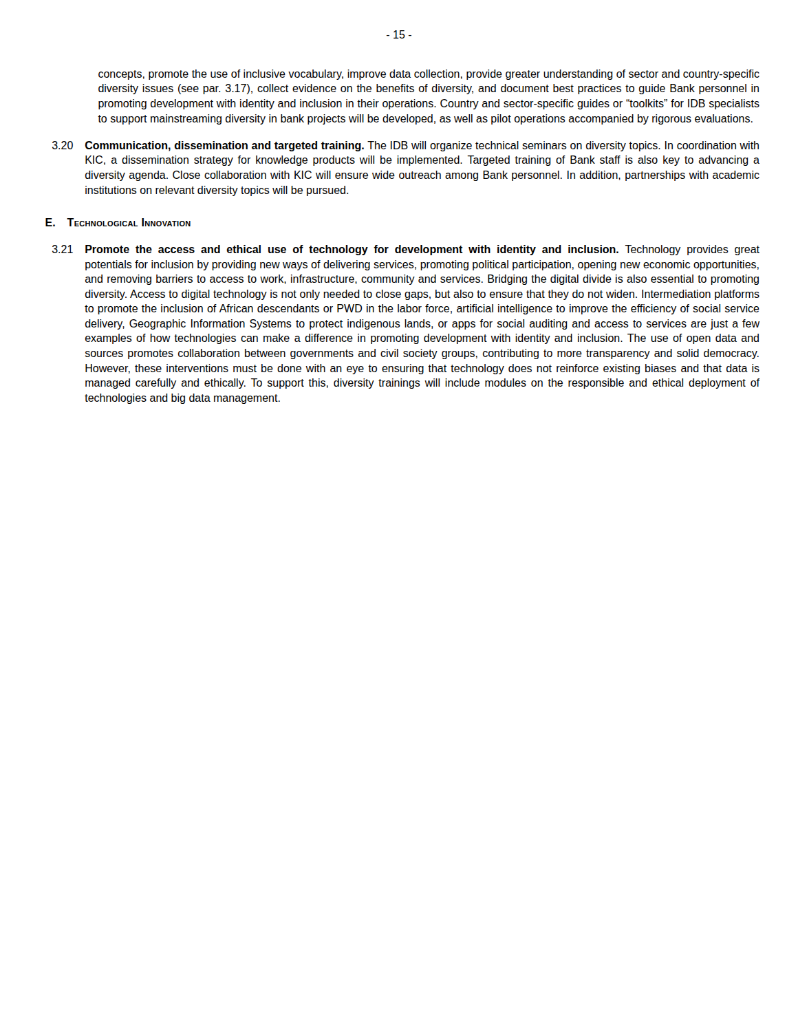- 15 -
concepts, promote the use of inclusive vocabulary, improve data collection, provide greater understanding of sector and country-specific diversity issues (see par. 3.17), collect evidence on the benefits of diversity, and document best practices to guide Bank personnel in promoting development with identity and inclusion in their operations. Country and sector-specific guides or “toolkits” for IDB specialists to support mainstreaming diversity in bank projects will be developed, as well as pilot operations accompanied by rigorous evaluations.
3.20
Communication, dissemination and targeted training. The IDB will organize technical seminars on diversity topics. In coordination with KIC, a dissemination strategy for knowledge products will be implemented. Targeted training of Bank staff is also key to advancing a diversity agenda. Close collaboration with KIC will ensure wide outreach among Bank personnel. In addition, partnerships with academic institutions on relevant diversity topics will be pursued.
E.
Technological Innovation
3.21
Promote the access and ethical use of technology for development with identity and inclusion. Technology provides great potentials for inclusion by providing new ways of delivering services, promoting political participation, opening new economic opportunities, and removing barriers to access to work, infrastructure, community and services. Bridging the digital divide is also essential to promoting diversity. Access to digital technology is not only needed to close gaps, but also to ensure that they do not widen. Intermediation platforms to promote the inclusion of African descendants or PWD in the labor force, artificial intelligence to improve the efficiency of social service delivery, Geographic Information Systems to protect indigenous lands, or apps for social auditing and access to services are just a few examples of how technologies can make a difference in promoting development with identity and inclusion. The use of open data and sources promotes collaboration between governments and civil society groups, contributing to more transparency and solid democracy. However, these interventions must be done with an eye to ensuring that technology does not reinforce existing biases and that data is managed carefully and ethically. To support this, diversity trainings will include modules on the responsible and ethical deployment of technologies and big data management.